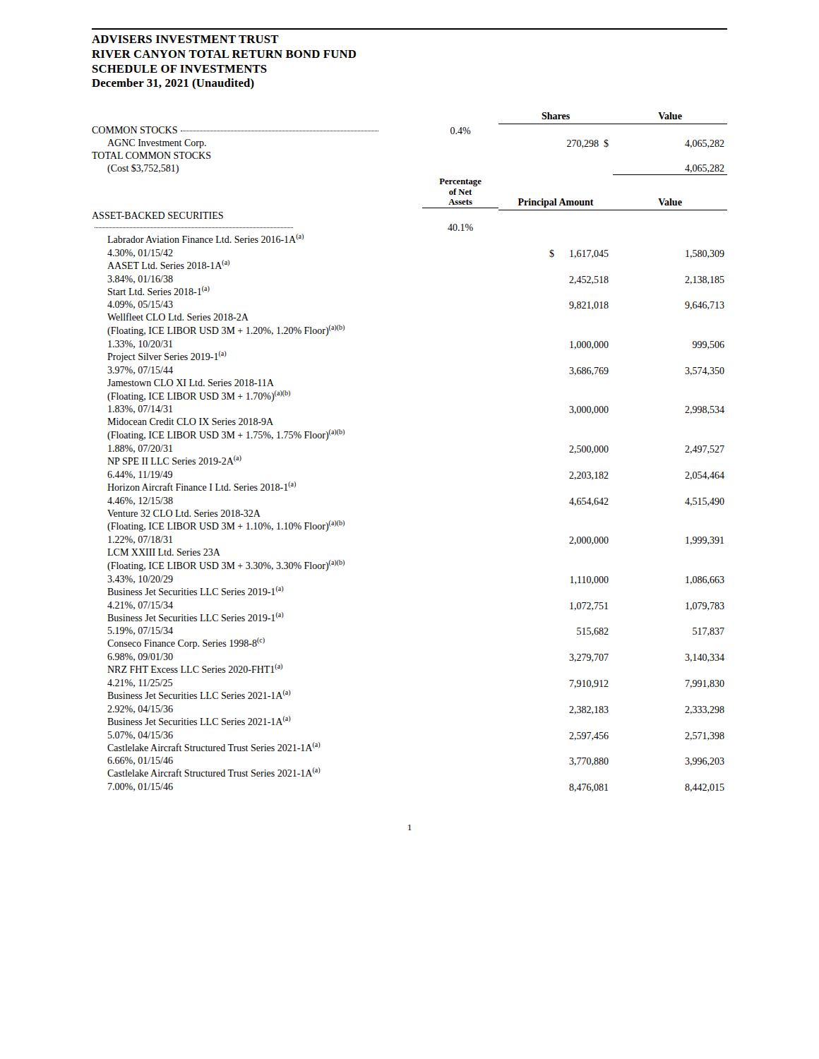ADVISERS INVESTMENT TRUST
RIVER CANYON TOTAL RETURN BOND FUND
SCHEDULE OF INVESTMENTS
December 31, 2021 (Unaudited)
| | | Shares | Value |
| --- | --- | --- | --- |
| COMMON STOCKS | 0.4% | | |
| AGNC Investment Corp. | | 270,298 $ | 4,065,282 |
| TOTAL COMMON STOCKS | | | |
| (Cost $3,752,581) | | | 4,065,282 |
| | Percentage of Net Assets | Principal Amount | Value |
| --- | --- | --- | --- |
| ASSET-BACKED SECURITIES | 40.1% | | |
| Labrador Aviation Finance Ltd. Series 2016-1A (a) | | | |
| 4.30%, 01/15/42 | | $ 1,617,045 | 1,580,309 |
| AASET Ltd. Series 2018-1A (a) | | | |
| 3.84%, 01/16/38 | | 2,452,518 | 2,138,185 |
| Start Ltd. Series 2018-1 (a) | | | |
| 4.09%, 05/15/43 | | 9,821,018 | 9,646,713 |
| Wellfleet CLO Ltd. Series 2018-2A | | | |
| (Floating, ICE LIBOR USD 3M + 1.20%, 1.20% Floor) (a)(b) | | | |
| 1.33%, 10/20/31 | | 1,000,000 | 999,506 |
| Project Silver Series 2019-1 (a) | | | |
| 3.97%, 07/15/44 | | 3,686,769 | 3,574,350 |
| Jamestown CLO XI Ltd. Series 2018-11A | | | |
| (Floating, ICE LIBOR USD 3M + 1.70%) (a)(b) | | | |
| 1.83%, 07/14/31 | | 3,000,000 | 2,998,534 |
| Midocean Credit CLO IX Series 2018-9A | | | |
| (Floating, ICE LIBOR USD 3M + 1.75%, 1.75% Floor) (a)(b) | | | |
| 1.88%, 07/20/31 | | 2,500,000 | 2,497,527 |
| NP SPE II LLC Series 2019-2A (a) | | | |
| 6.44%, 11/19/49 | | 2,203,182 | 2,054,464 |
| Horizon Aircraft Finance I Ltd. Series 2018-1 (a) | | | |
| 4.46%, 12/15/38 | | 4,654,642 | 4,515,490 |
| Venture 32 CLO Ltd. Series 2018-32A | | | |
| (Floating, ICE LIBOR USD 3M + 1.10%, 1.10% Floor) (a)(b) | | | |
| 1.22%, 07/18/31 | | 2,000,000 | 1,999,391 |
| LCM XXIII Ltd. Series 23A | | | |
| (Floating, ICE LIBOR USD 3M + 3.30%, 3.30% Floor) (a)(b) | | | |
| 3.43%, 10/20/29 | | 1,110,000 | 1,086,663 |
| Business Jet Securities LLC Series 2019-1 (a) | | | |
| 4.21%, 07/15/34 | | 1,072,751 | 1,079,783 |
| Business Jet Securities LLC Series 2019-1 (a) | | | |
| 5.19%, 07/15/34 | | 515,682 | 517,837 |
| Conseco Finance Corp. Series 1998-8 (c) | | | |
| 6.98%, 09/01/30 | | 3,279,707 | 3,140,334 |
| NRZ FHT Excess LLC Series 2020-FHT1 (a) | | | |
| 4.21%, 11/25/25 | | 7,910,912 | 7,991,830 |
| Business Jet Securities LLC Series 2021-1A (a) | | | |
| 2.92%, 04/15/36 | | 2,382,183 | 2,333,298 |
| Business Jet Securities LLC Series 2021-1A (a) | | | |
| 5.07%, 04/15/36 | | 2,597,456 | 2,571,398 |
| Castlelake Aircraft Structured Trust Series 2021-1A (a) | | | |
| 6.66%, 01/15/46 | | 3,770,880 | 3,996,203 |
| Castlelake Aircraft Structured Trust Series 2021-1A (a) | | | |
| 7.00%, 01/15/46 | | 8,476,081 | 8,442,015 |
1